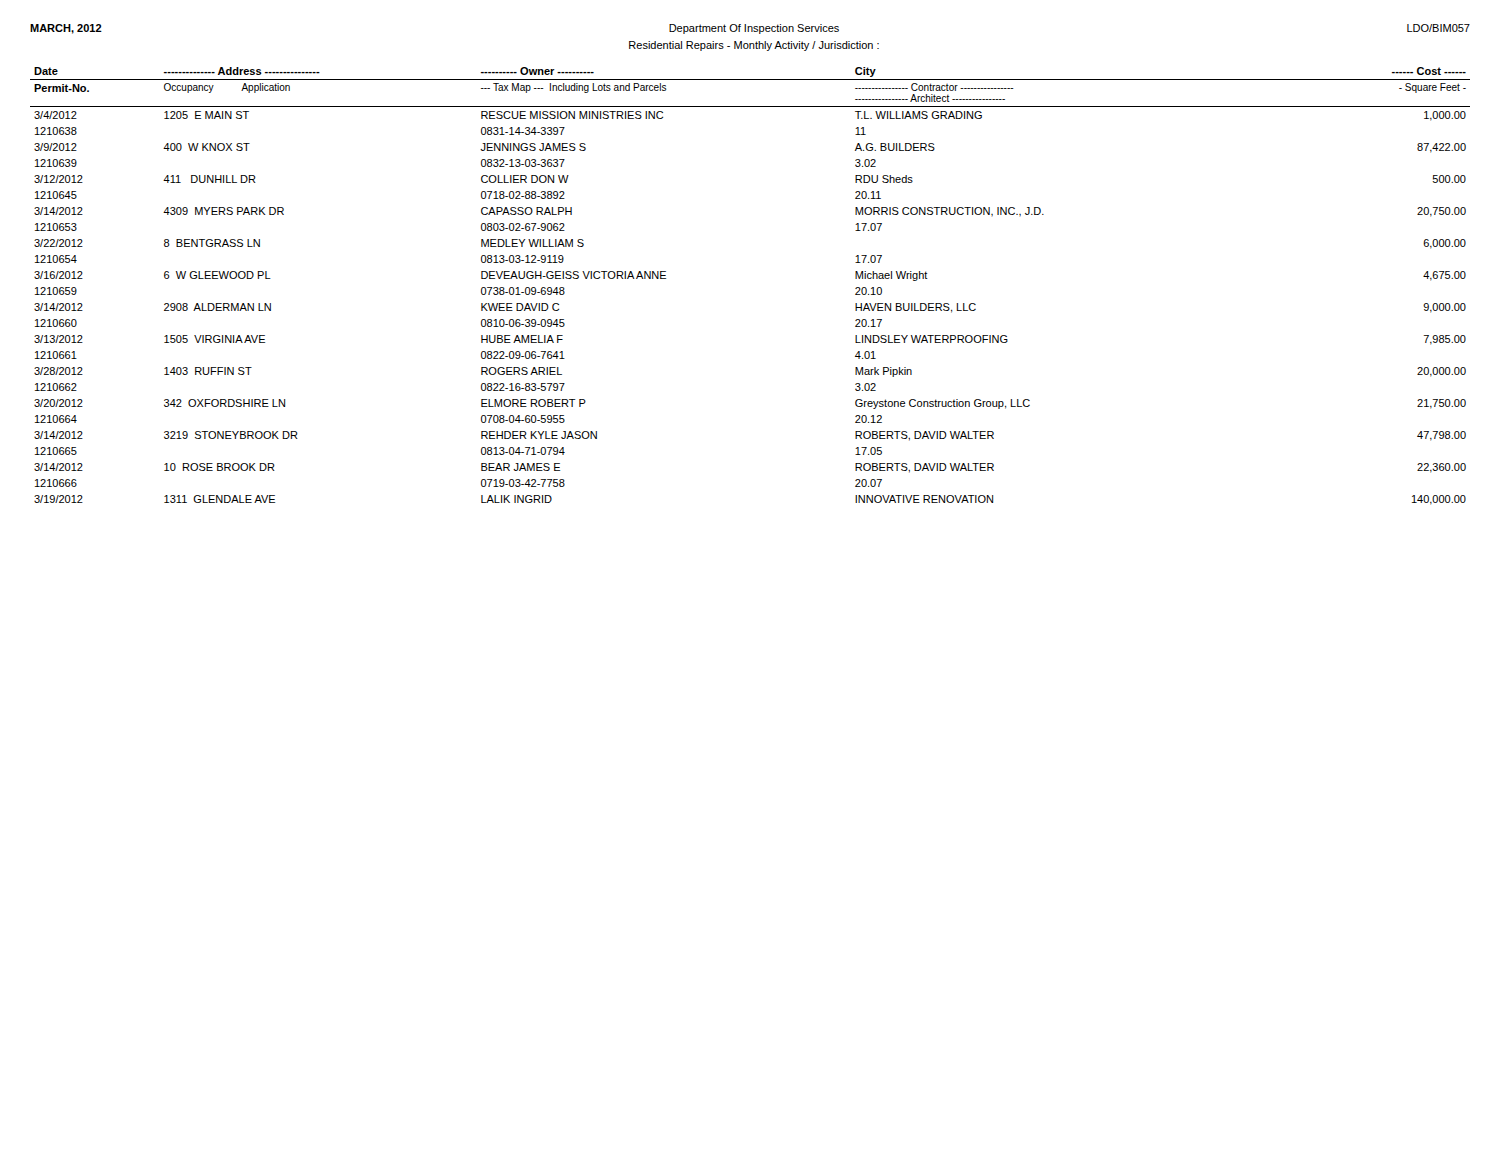MARCH, 2012
Department Of Inspection Services
Residential Repairs - Monthly Activity / Jurisdiction :
LDO/BIM057
| Date | -------------- Address --------------- | ---------- Owner ---------- | City | ------ Cost ------ |
| --- | --- | --- | --- | --- |
| Permit-No. | Occupancy Application | --- Tax Map --- Including Lots and Parcels | ---------------- Contractor ---------------- ---------------- Architect ---------------- | - Square Feet - |
| 3/4/2012 | 1205 E MAIN ST | RESCUE MISSION MINISTRIES INC | T.L. WILLIAMS GRADING | 1,000.00 |
| 1210638 | | 0831-14-34-3397 | 11 | |
| 3/9/2012 | 400 W KNOX ST | JENNINGS JAMES S | A.G. BUILDERS | 87,422.00 |
| 1210639 | | 0832-13-03-3637 | 3.02 | |
| 3/12/2012 | 411 DUNHILL DR | COLLIER DON W | RDU Sheds | 500.00 |
| 1210645 | | 0718-02-88-3892 | 20.11 | |
| 3/14/2012 | 4309 MYERS PARK DR | CAPASSO RALPH | MORRIS CONSTRUCTION, INC., J.D. | 20,750.00 |
| 1210653 | | 0803-02-67-9062 | 17.07 | |
| 3/22/2012 | 8 BENTGRASS LN | MEDLEY WILLIAM S | | 6,000.00 |
| 1210654 | | 0813-03-12-9119 | 17.07 | |
| 3/16/2012 | 6 W GLEEWOOD PL | DEVEAUGH-GEISS VICTORIA ANNE | Michael Wright | 4,675.00 |
| 1210659 | | 0738-01-09-6948 | 20.10 | |
| 3/14/2012 | 2908 ALDERMAN LN | KWEE DAVID C | HAVEN BUILDERS, LLC | 9,000.00 |
| 1210660 | | 0810-06-39-0945 | 20.17 | |
| 3/13/2012 | 1505 VIRGINIA AVE | HUBE AMELIA F | LINDSLEY WATERPROOFING | 7,985.00 |
| 1210661 | | 0822-09-06-7641 | 4.01 | |
| 3/28/2012 | 1403 RUFFIN ST | ROGERS ARIEL | Mark Pipkin | 20,000.00 |
| 1210662 | | 0822-16-83-5797 | 3.02 | |
| 3/20/2012 | 342 OXFORDSHIRE LN | ELMORE ROBERT P | Greystone Construction Group, LLC | 21,750.00 |
| 1210664 | | 0708-04-60-5955 | 20.12 | |
| 3/14/2012 | 3219 STONEYBROOK DR | REHDER KYLE JASON | ROBERTS, DAVID WALTER | 47,798.00 |
| 1210665 | | 0813-04-71-0794 | 17.05 | |
| 3/14/2012 | 10 ROSE BROOK DR | BEAR JAMES E | ROBERTS, DAVID WALTER | 22,360.00 |
| 1210666 | | 0719-03-42-7758 | 20.07 | |
| 3/19/2012 | 1311 GLENDALE AVE | LALIK INGRID | INNOVATIVE RENOVATION | 140,000.00 |